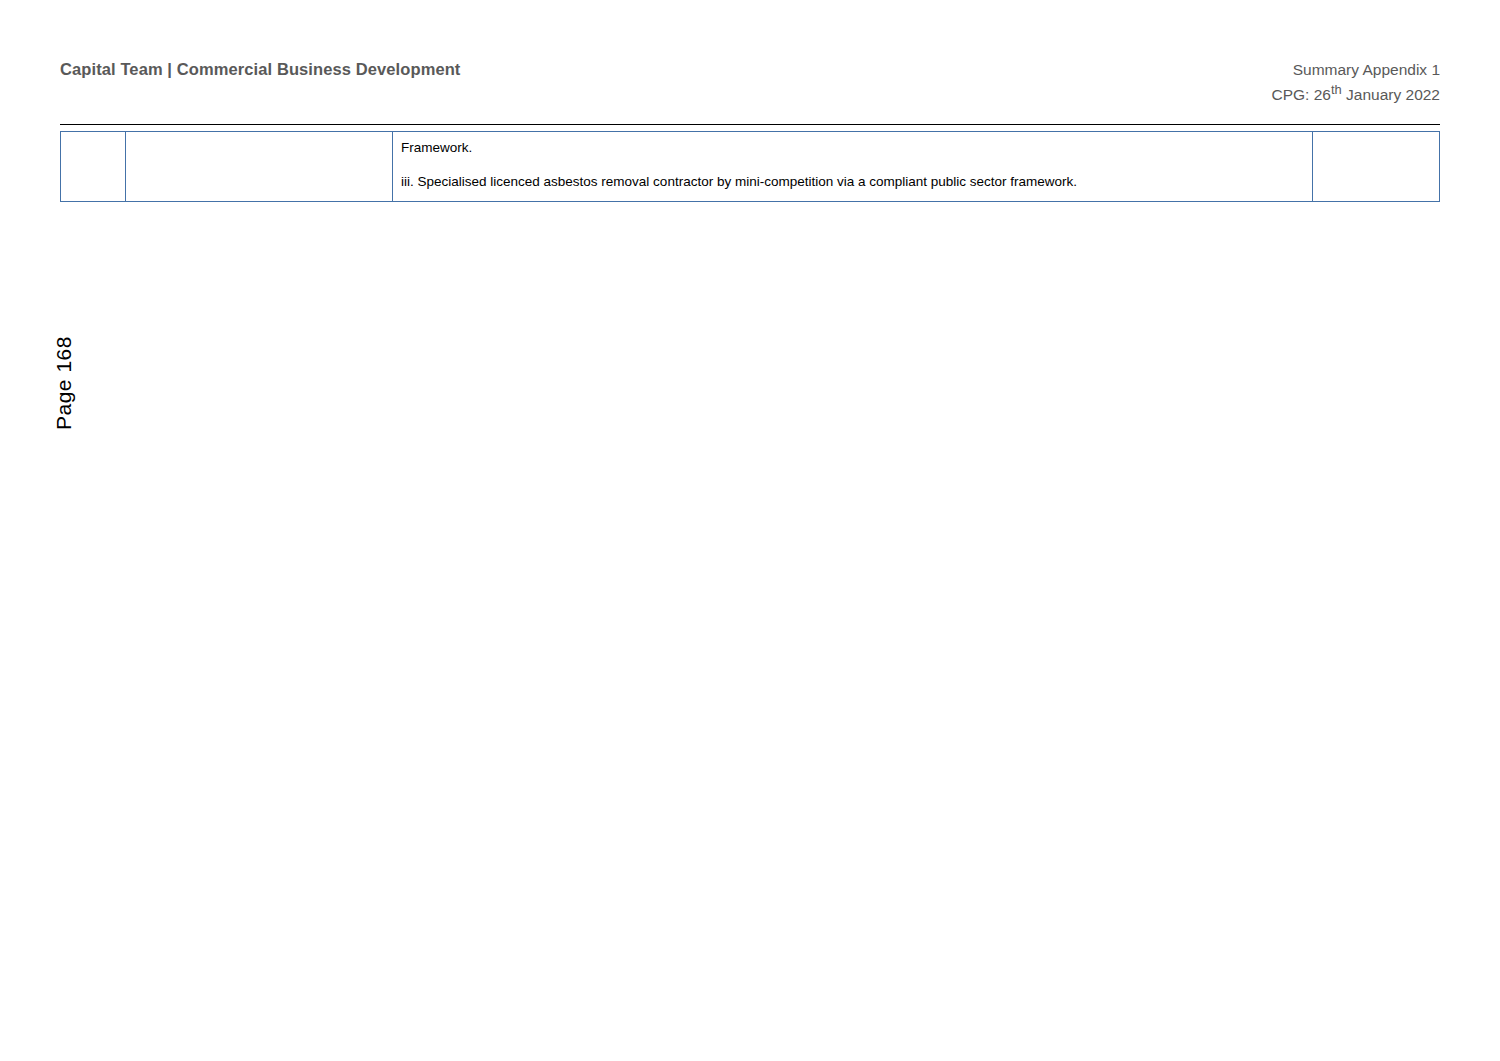Capital Team | Commercial Business Development
Summary Appendix 1
CPG: 26th January 2022
| | | Framework. iii. Specialised licenced asbestos removal contractor by mini-competition via a compliant public sector framework. | |
Page 168